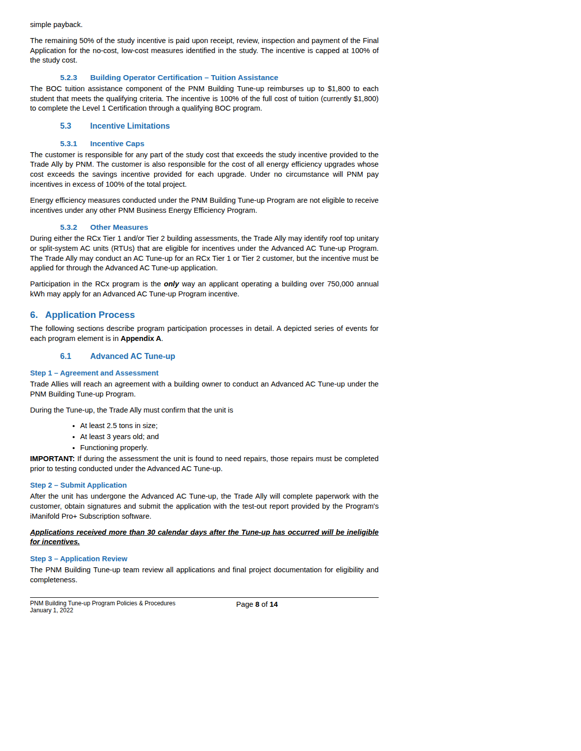simple payback.
The remaining 50% of the study incentive is paid upon receipt, review, inspection and payment of the Final Application for the no-cost, low-cost measures identified in the study. The incentive is capped at 100% of the study cost.
5.2.3 Building Operator Certification – Tuition Assistance
The BOC tuition assistance component of the PNM Building Tune-up reimburses up to $1,800 to each student that meets the qualifying criteria. The incentive is 100% of the full cost of tuition (currently $1,800) to complete the Level 1 Certification through a qualifying BOC program.
5.3 Incentive Limitations
5.3.1 Incentive Caps
The customer is responsible for any part of the study cost that exceeds the study incentive provided to the Trade Ally by PNM. The customer is also responsible for the cost of all energy efficiency upgrades whose cost exceeds the savings incentive provided for each upgrade. Under no circumstance will PNM pay incentives in excess of 100% of the total project.
Energy efficiency measures conducted under the PNM Building Tune-up Program are not eligible to receive incentives under any other PNM Business Energy Efficiency Program.
5.3.2 Other Measures
During either the RCx Tier 1 and/or Tier 2 building assessments, the Trade Ally may identify roof top unitary or split-system AC units (RTUs) that are eligible for incentives under the Advanced AC Tune-up Program. The Trade Ally may conduct an AC Tune-up for an RCx Tier 1 or Tier 2 customer, but the incentive must be applied for through the Advanced AC Tune-up application.
Participation in the RCx program is the only way an applicant operating a building over 750,000 annual kWh may apply for an Advanced AC Tune-up Program incentive.
6. Application Process
The following sections describe program participation processes in detail. A depicted series of events for each program element is in Appendix A.
6.1 Advanced AC Tune-up
Step 1 – Agreement and Assessment
Trade Allies will reach an agreement with a building owner to conduct an Advanced AC Tune-up under the PNM Building Tune-up Program.
During the Tune-up, the Trade Ally must confirm that the unit is
At least 2.5 tons in size;
At least 3 years old; and
Functioning properly.
IMPORTANT: If during the assessment the unit is found to need repairs, those repairs must be completed prior to testing conducted under the Advanced AC Tune-up.
Step 2 – Submit Application
After the unit has undergone the Advanced AC Tune-up, the Trade Ally will complete paperwork with the customer, obtain signatures and submit the application with the test-out report provided by the Program's iManifold Pro+ Subscription software.
Applications received more than 30 calendar days after the Tune-up has occurred will be ineligible for incentives.
Step 3 – Application Review
The PNM Building Tune-up team review all applications and final project documentation for eligibility and completeness.
PNM Building Tune-up Program Policies & Procedures
January 1, 2022
Page 8 of 14